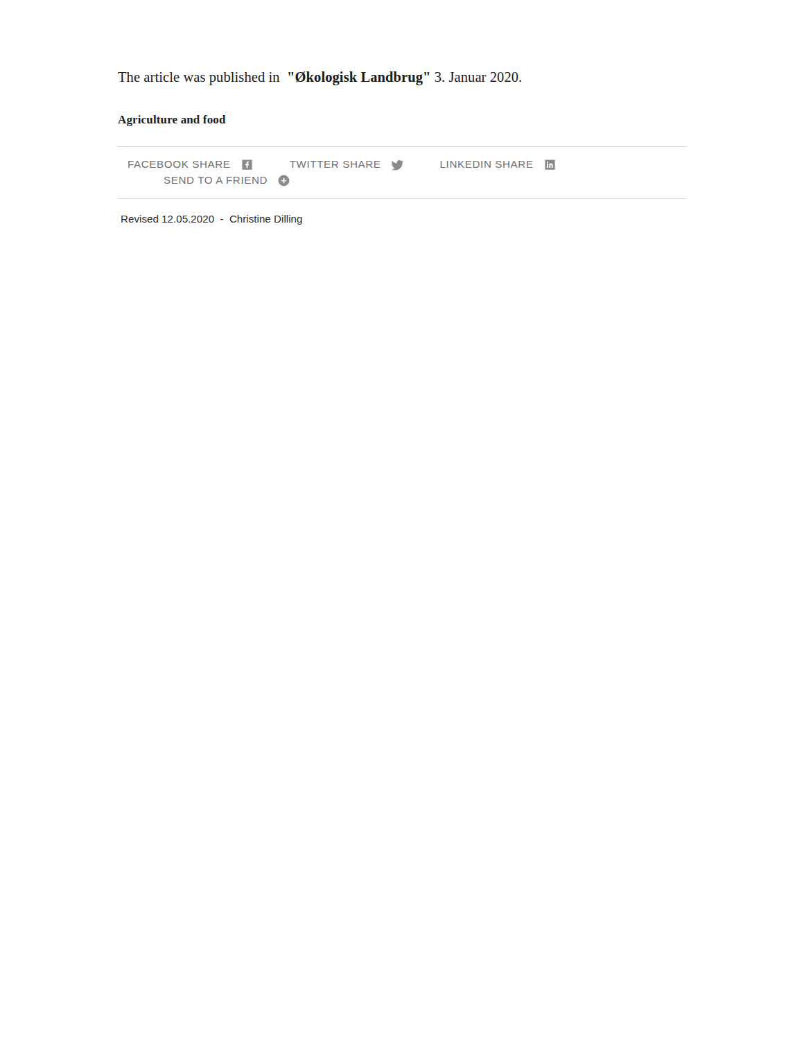The article was published in "Økologisk Landbrug" 3. Januar 2020.
Agriculture and food
Facebook share
Twitter share
LinkedIn share
Send to a friend
Revised 12.05.2020-Christine Dilling